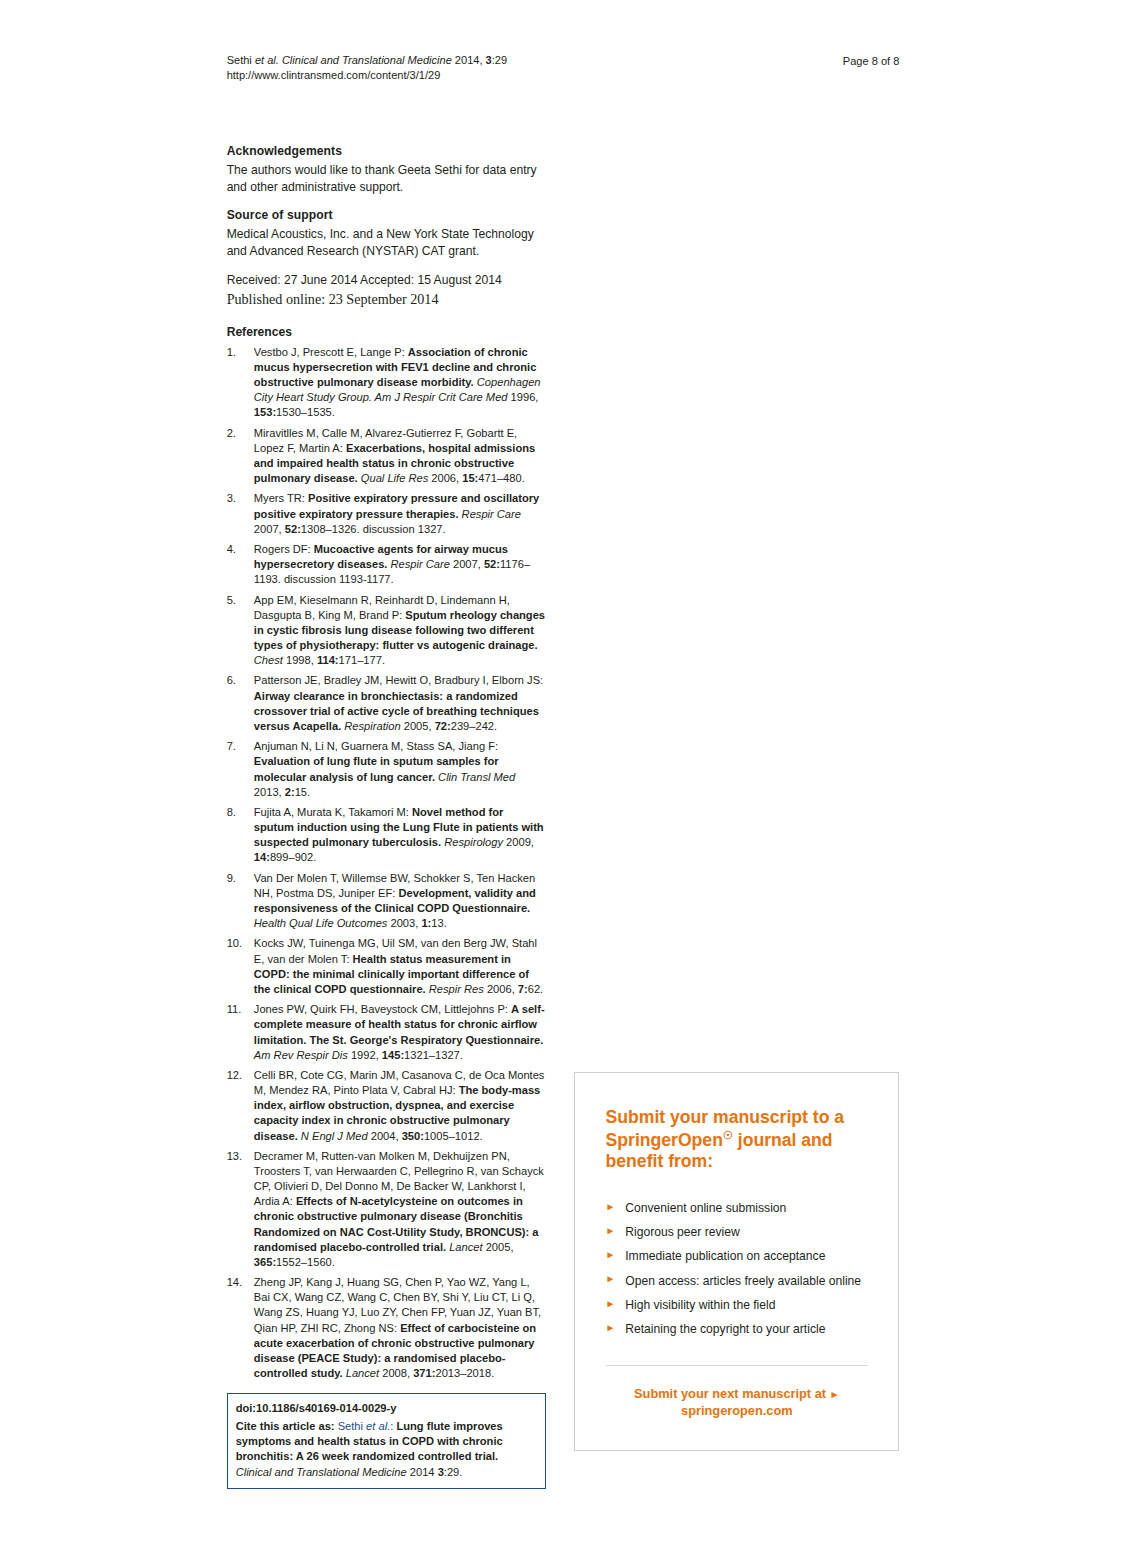Sethi et al. Clinical and Translational Medicine 2014, 3:29
http://www.clintransmed.com/content/3/1/29
Page 8 of 8
Acknowledgements
The authors would like to thank Geeta Sethi for data entry and other administrative support.
Source of support
Medical Acoustics, Inc. and a New York State Technology and Advanced Research (NYSTAR) CAT grant.
Received: 27 June 2014 Accepted: 15 August 2014
Published online: 23 September 2014
References
1. Vestbo J, Prescott E, Lange P: Association of chronic mucus hypersecretion with FEV1 decline and chronic obstructive pulmonary disease morbidity. Copenhagen City Heart Study Group. Am J Respir Crit Care Med 1996, 153: 1530–1535.
2. Miravitlles M, Calle M, Alvarez-Gutierrez F, Gobartt E, Lopez F, Martin A: Exacerbations, hospital admissions and impaired health status in chronic obstructive pulmonary disease. Qual Life Res 2006, 15: 471–480.
3. Myers TR: Positive expiratory pressure and oscillatory positive expiratory pressure therapies. Respir Care 2007, 52: 1308–1326. discussion 1327.
4. Rogers DF: Mucoactive agents for airway mucus hypersecretory diseases. Respir Care 2007, 52: 1176–1193. discussion 1193-1177.
5. App EM, Kieselmann R, Reinhardt D, Lindemann H, Dasgupta B, King M, Brand P: Sputum rheology changes in cystic fibrosis lung disease following two different types of physiotherapy: flutter vs autogenic drainage. Chest 1998, 114: 171–177.
6. Patterson JE, Bradley JM, Hewitt O, Bradbury I, Elborn JS: Airway clearance in bronchiectasis: a randomized crossover trial of active cycle of breathing techniques versus Acapella. Respiration 2005, 72: 239–242.
7. Anjuman N, Li N, Guarnera M, Stass SA, Jiang F: Evaluation of lung flute in sputum samples for molecular analysis of lung cancer. Clin Transl Med 2013, 2: 15.
8. Fujita A, Murata K, Takamori M: Novel method for sputum induction using the Lung Flute in patients with suspected pulmonary tuberculosis. Respirology 2009, 14: 899–902.
9. Van Der Molen T, Willemse BW, Schokker S, Ten Hacken NH, Postma DS, Juniper EF: Development, validity and responsiveness of the Clinical COPD Questionnaire. Health Qual Life Outcomes 2003, 1: 13.
10. Kocks JW, Tuinenga MG, Uil SM, van den Berg JW, Stahl E, van der Molen T: Health status measurement in COPD: the minimal clinically important difference of the clinical COPD questionnaire. Respir Res 2006, 7: 62.
11. Jones PW, Quirk FH, Baveystock CM, Littlejohns P: A self-complete measure of health status for chronic airflow limitation. The St. George's Respiratory Questionnaire. Am Rev Respir Dis 1992, 145: 1321–1327.
12. Celli BR, Cote CG, Marin JM, Casanova C, de Oca Montes M, Mendez RA, Pinto Plata V, Cabral HJ: The body-mass index, airflow obstruction, dyspnea, and exercise capacity index in chronic obstructive pulmonary disease. N Engl J Med 2004, 350: 1005–1012.
13. Decramer M, Rutten-van Molken M, Dekhuijzen PN, Troosters T, van Herwaarden C, Pellegrino R, van Schayck CP, Olivieri D, Del Donno M, De Backer W, Lankhorst I, Ardia A: Effects of N-acetylcysteine on outcomes in chronic obstructive pulmonary disease (Bronchitis Randomized on NAC Cost-Utility Study, BRONCUS): a randomised placebo-controlled trial. Lancet 2005, 365: 1552–1560.
14. Zheng JP, Kang J, Huang SG, Chen P, Yao WZ, Yang L, Bai CX, Wang CZ, Wang C, Chen BY, Shi Y, Liu CT, Li Q, Wang ZS, Huang YJ, Luo ZY, Chen FP, Yuan JZ, Yuan BT, Qian HP, ZHI RC, Zhong NS: Effect of carbocisteine on acute exacerbation of chronic obstructive pulmonary disease (PEACE Study): a randomised placebo-controlled study. Lancet 2008, 371: 2013–2018.
doi:10.1186/s40169-014-0029-y
Cite this article as: Sethi et al.: Lung flute improves symptoms and health status in COPD with chronic bronchitis: A 26 week randomized controlled trial. Clinical and Translational Medicine 2014 3:29.
Submit your manuscript to a SpringerOpen☉ journal and benefit from:
Convenient online submission
Rigorous peer review
Immediate publication on acceptance
Open access: articles freely available online
High visibility within the field
Retaining the copyright to your article
Submit your next manuscript at ► springeropen.com